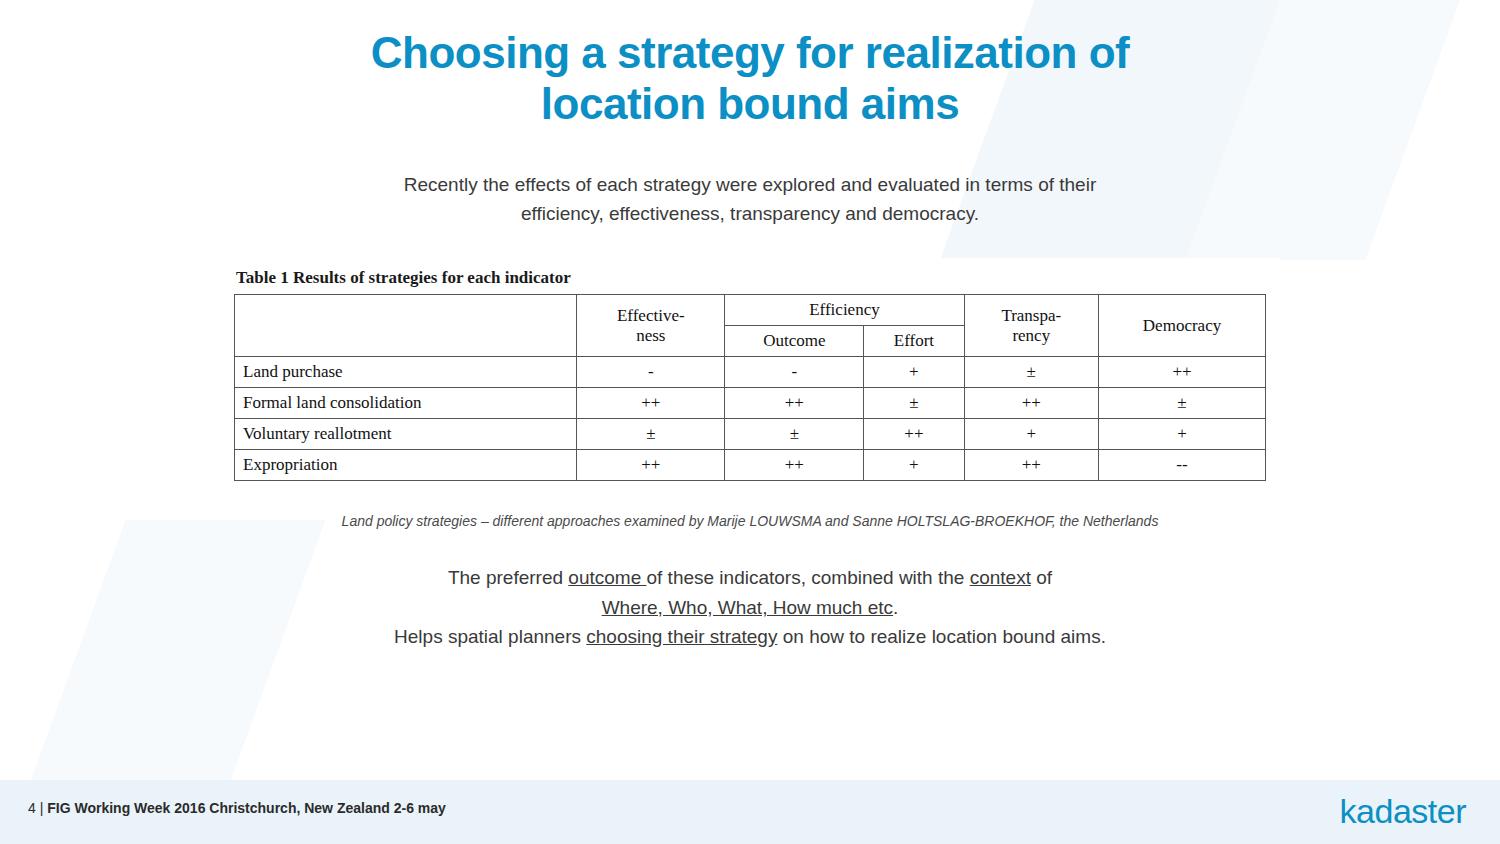Choosing a strategy for realization of
location bound aims
Recently the effects of each strategy were explored and evaluated in terms of their
efficiency, effectiveness, transparency and democracy.
Table 1 Results of strategies for each indicator
| | Effective- ness | Efficiency | Transpa- rency | Democracy |
| --- | --- | --- | --- | --- |
| Outcome | Effort |
| Land purchase | - | - | + | ± | ++ |
| Formal land consolidation | ++ | ++ | ± | ++ | ± |
| Voluntary reallotment | ± | ± | ++ | + | + |
| Expropriation | ++ | ++ | + | ++ | -- |
Land policy strategies – different approaches examined by Marije LOUWSMA and Sanne HOLTSLAG-BROEKHOF, the Netherlands
The preferred outcome of these indicators, combined with the context of
Where, Who, What, How much etc.
Helps spatial planners choosing their strategy on how to realize location bound aims.
4 | FIG Working Week 2016 Christchurch, New Zealand 2-6 may
kadaster